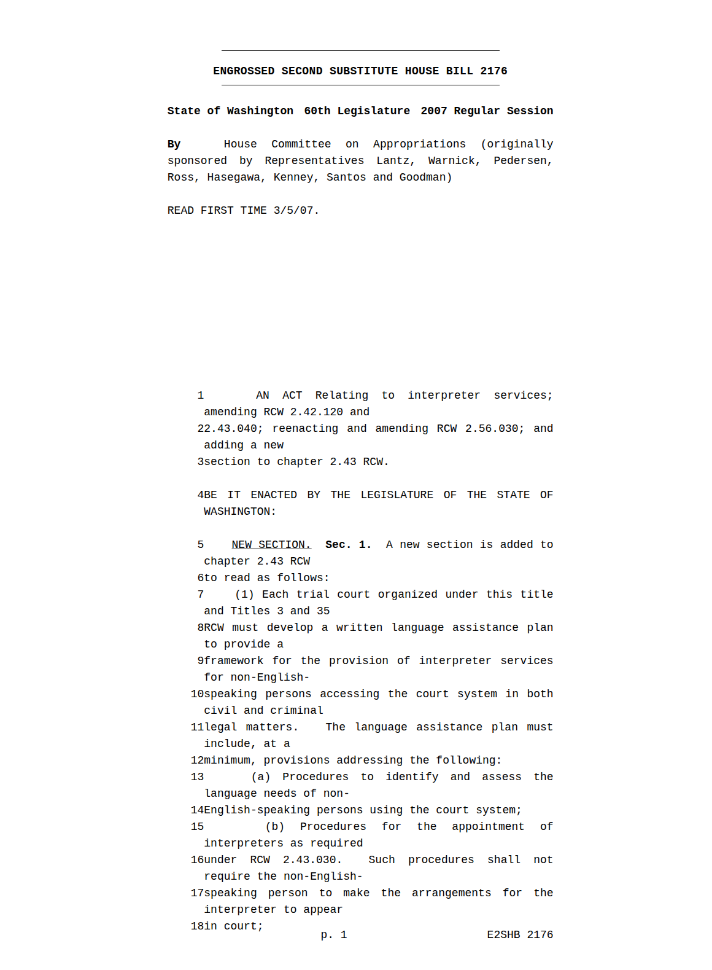ENGROSSED SECOND SUBSTITUTE HOUSE BILL 2176
State of Washington 60th Legislature 2007 Regular Session
By House Committee on Appropriations (originally sponsored by Representatives Lantz, Warnick, Pedersen, Ross, Hasegawa, Kenney, Santos and Goodman)
READ FIRST TIME 3/5/07.
| 1 | AN ACT Relating to interpreter services; amending RCW 2.42.120 and |
| 2 | 2.43.040; reenacting and amending RCW 2.56.030; and adding a new |
| 3 | section to chapter 2.43 RCW. |
| 4 | BE IT ENACTED BY THE LEGISLATURE OF THE STATE OF WASHINGTON: |
| 5 | NEW SECTION. Sec. 1. A new section is added to chapter 2.43 RCW |
| 6 | to read as follows: |
| 7 | (1) Each trial court organized under this title and Titles 3 and 35 |
| 8 | RCW must develop a written language assistance plan to provide a |
| 9 | framework for the provision of interpreter services for non-English- |
| 10 | speaking persons accessing the court system in both civil and criminal |
| 11 | legal matters. The language assistance plan must include, at a |
| 12 | minimum, provisions addressing the following: |
| 13 | (a) Procedures to identify and assess the language needs of non- |
| 14 | English-speaking persons using the court system; |
| 15 | (b) Procedures for the appointment of interpreters as required |
| 16 | under RCW 2.43.030. Such procedures shall not require the non-English- |
| 17 | speaking person to make the arrangements for the interpreter to appear |
| 18 | in court; |
p. 1 E2SHB 2176